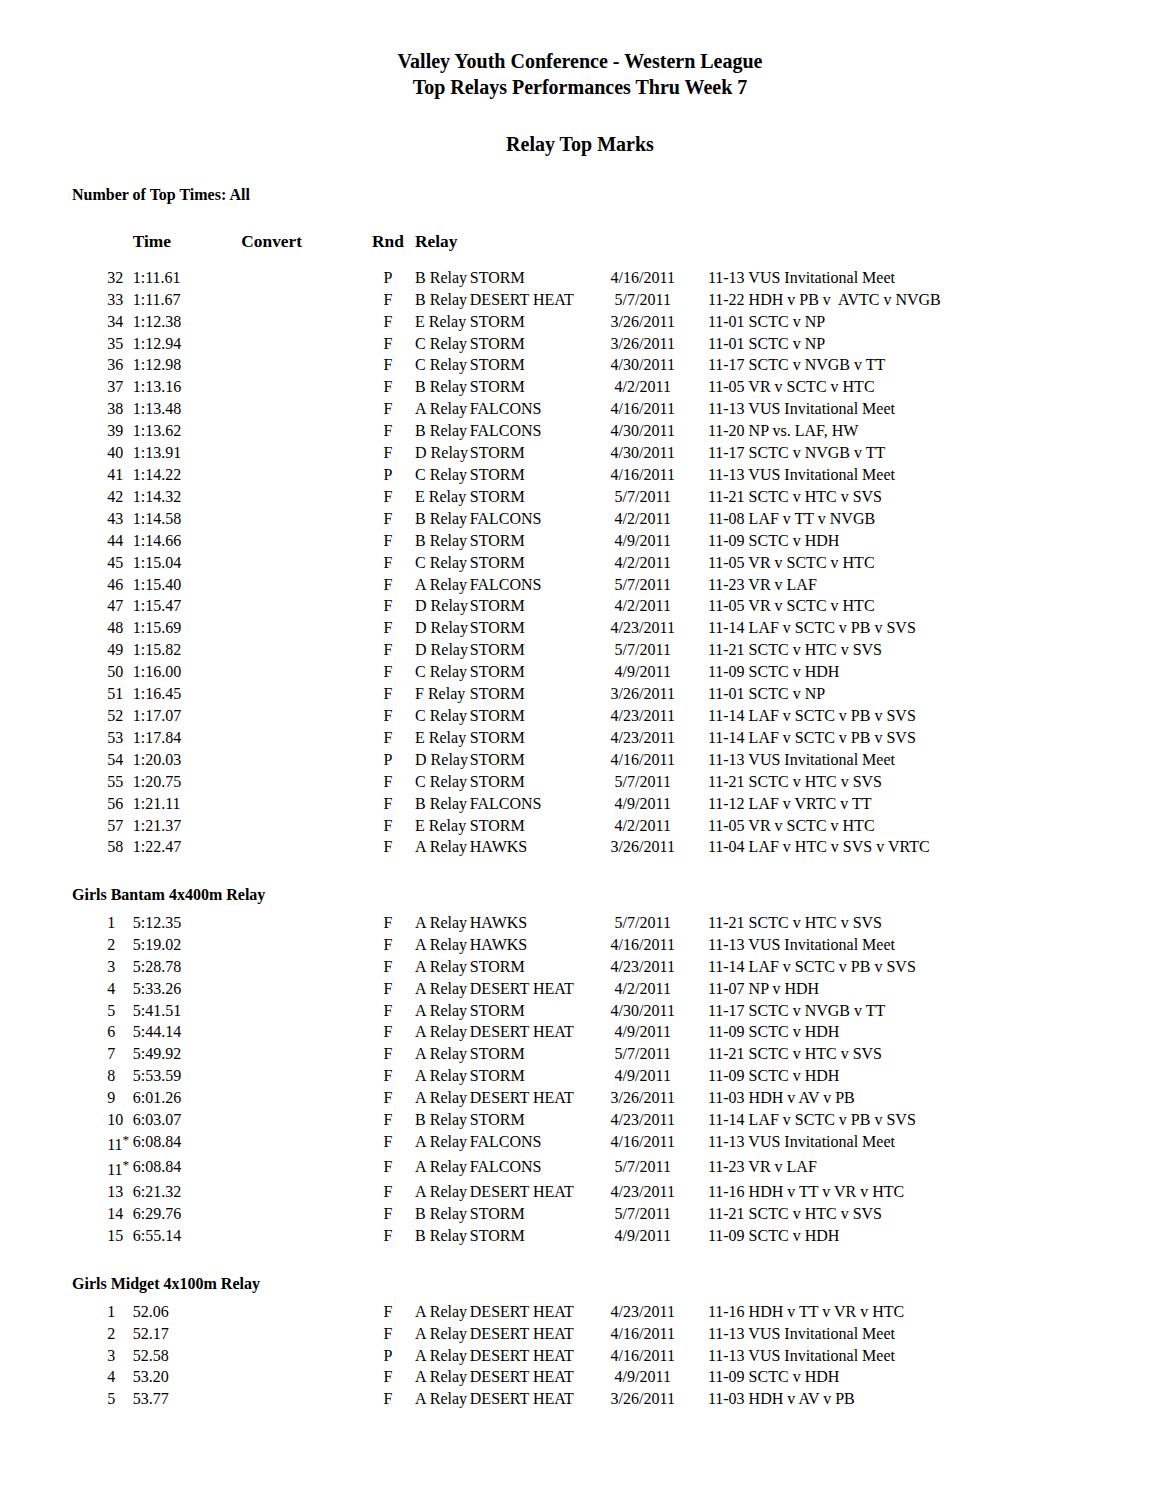Valley Youth Conference - Western League
Top Relays Performances Thru Week 7
Relay Top Marks
Number of Top Times: All
| | Time | Convert | Rnd | Relay | | |
| --- | --- | --- | --- | --- | --- | --- |
| 32 | 1:11.61 | | P | B Relay | STORM | 4/16/2011 | 11-13 VUS Invitational Meet |
| 33 | 1:11.67 | | F | B Relay | DESERT HEAT | 5/7/2011 | 11-22 HDH v PB v AVTC v NVGB |
| 34 | 1:12.38 | | F | E Relay | STORM | 3/26/2011 | 11-01 SCTC v NP |
| 35 | 1:12.94 | | F | C Relay | STORM | 3/26/2011 | 11-01 SCTC v NP |
| 36 | 1:12.98 | | F | C Relay | STORM | 4/30/2011 | 11-17 SCTC v NVGB v TT |
| 37 | 1:13.16 | | F | B Relay | STORM | 4/2/2011 | 11-05 VR v SCTC v HTC |
| 38 | 1:13.48 | | F | A Relay | FALCONS | 4/16/2011 | 11-13 VUS Invitational Meet |
| 39 | 1:13.62 | | F | B Relay | FALCONS | 4/30/2011 | 11-20 NP vs. LAF, HW |
| 40 | 1:13.91 | | F | D Relay | STORM | 4/30/2011 | 11-17 SCTC v NVGB v TT |
| 41 | 1:14.22 | | P | C Relay | STORM | 4/16/2011 | 11-13 VUS Invitational Meet |
| 42 | 1:14.32 | | F | E Relay | STORM | 5/7/2011 | 11-21 SCTC v HTC v SVS |
| 43 | 1:14.58 | | F | B Relay | FALCONS | 4/2/2011 | 11-08 LAF v TT v NVGB |
| 44 | 1:14.66 | | F | B Relay | STORM | 4/9/2011 | 11-09 SCTC v HDH |
| 45 | 1:15.04 | | F | C Relay | STORM | 4/2/2011 | 11-05 VR v SCTC v HTC |
| 46 | 1:15.40 | | F | A Relay | FALCONS | 5/7/2011 | 11-23 VR v LAF |
| 47 | 1:15.47 | | F | D Relay | STORM | 4/2/2011 | 11-05 VR v SCTC v HTC |
| 48 | 1:15.69 | | F | D Relay | STORM | 4/23/2011 | 11-14 LAF v SCTC v PB v SVS |
| 49 | 1:15.82 | | F | D Relay | STORM | 5/7/2011 | 11-21 SCTC v HTC v SVS |
| 50 | 1:16.00 | | F | C Relay | STORM | 4/9/2011 | 11-09 SCTC v HDH |
| 51 | 1:16.45 | | F | F Relay | STORM | 3/26/2011 | 11-01 SCTC v NP |
| 52 | 1:17.07 | | F | C Relay | STORM | 4/23/2011 | 11-14 LAF v SCTC v PB v SVS |
| 53 | 1:17.84 | | F | E Relay | STORM | 4/23/2011 | 11-14 LAF v SCTC v PB v SVS |
| 54 | 1:20.03 | | P | D Relay | STORM | 4/16/2011 | 11-13 VUS Invitational Meet |
| 55 | 1:20.75 | | F | C Relay | STORM | 5/7/2011 | 11-21 SCTC v HTC v SVS |
| 56 | 1:21.11 | | F | B Relay | FALCONS | 4/9/2011 | 11-12 LAF v VRTC v TT |
| 57 | 1:21.37 | | F | E Relay | STORM | 4/2/2011 | 11-05 VR v SCTC v HTC |
| 58 | 1:22.47 | | F | A Relay | HAWKS | 3/26/2011 | 11-04 LAF v HTC v SVS v VRTC |
| Girls Bantam 4x400m Relay |
| 1 | 5:12.35 | | F | A Relay | HAWKS | 5/7/2011 | 11-21 SCTC v HTC v SVS |
| 2 | 5:19.02 | | F | A Relay | HAWKS | 4/16/2011 | 11-13 VUS Invitational Meet |
| 3 | 5:28.78 | | F | A Relay | STORM | 4/23/2011 | 11-14 LAF v SCTC v PB v SVS |
| 4 | 5:33.26 | | F | A Relay | DESERT HEAT | 4/2/2011 | 11-07 NP v HDH |
| 5 | 5:41.51 | | F | A Relay | STORM | 4/30/2011 | 11-17 SCTC v NVGB v TT |
| 6 | 5:44.14 | | F | A Relay | DESERT HEAT | 4/9/2011 | 11-09 SCTC v HDH |
| 7 | 5:49.92 | | F | A Relay | STORM | 5/7/2011 | 11-21 SCTC v HTC v SVS |
| 8 | 5:53.59 | | F | A Relay | STORM | 4/9/2011 | 11-09 SCTC v HDH |
| 9 | 6:01.26 | | F | A Relay | DESERT HEAT | 3/26/2011 | 11-03 HDH v AV v PB |
| 10 | 6:03.07 | | F | B Relay | STORM | 4/23/2011 | 11-14 LAF v SCTC v PB v SVS |
| 11 * | 6:08.84 | | F | A Relay | FALCONS | 4/16/2011 | 11-13 VUS Invitational Meet |
| 11 * | 6:08.84 | | F | A Relay | FALCONS | 5/7/2011 | 11-23 VR v LAF |
| 13 | 6:21.32 | | F | A Relay | DESERT HEAT | 4/23/2011 | 11-16 HDH v TT v VR v HTC |
| 14 | 6:29.76 | | F | B Relay | STORM | 5/7/2011 | 11-21 SCTC v HTC v SVS |
| 15 | 6:55.14 | | F | B Relay | STORM | 4/9/2011 | 11-09 SCTC v HDH |
| Girls Midget 4x100m Relay |
| 1 | 52.06 | | F | A Relay | DESERT HEAT | 4/23/2011 | 11-16 HDH v TT v VR v HTC |
| 2 | 52.17 | | F | A Relay | DESERT HEAT | 4/16/2011 | 11-13 VUS Invitational Meet |
| 3 | 52.58 | | P | A Relay | DESERT HEAT | 4/16/2011 | 11-13 VUS Invitational Meet |
| 4 | 53.20 | | F | A Relay | DESERT HEAT | 4/9/2011 | 11-09 SCTC v HDH |
| 5 | 53.77 | | F | A Relay | DESERT HEAT | 3/26/2011 | 11-03 HDH v AV v PB |